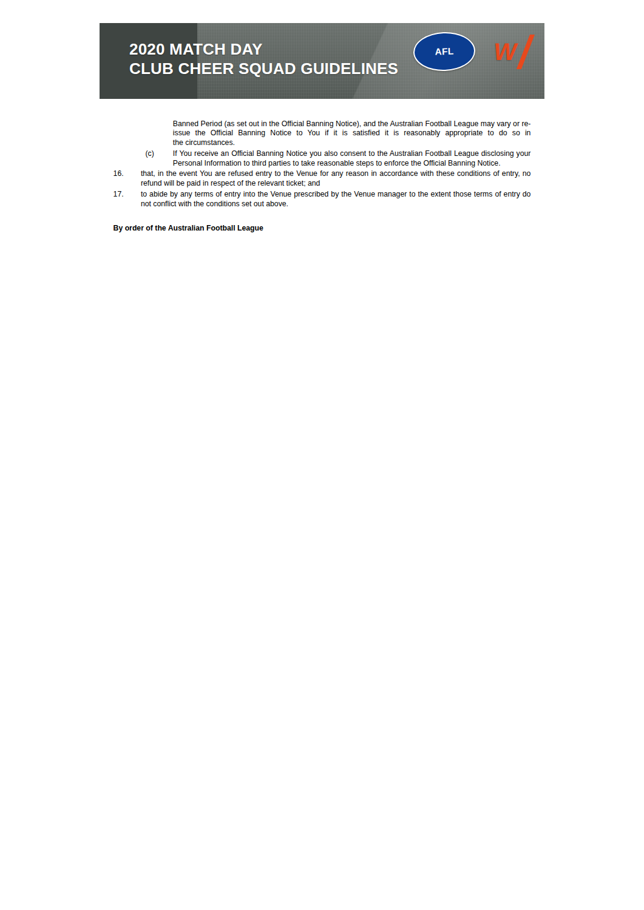2020 MATCH DAY CLUB CHEER SQUAD GUIDELINES
W
Banned Period (as set out in the Official Banning Notice), and the Australian Football League may vary or re-issue the Official Banning Notice to You if it is satisfied it is reasonably appropriate to do so in the circumstances.
(c)
If You receive an Official Banning Notice you also consent to the Australian Football League disclosing your Personal Information to third parties to take reasonable steps to enforce the Official Banning Notice.
16.
that, in the event You are refused entry to the Venue for any reason in accordance with these conditions of entry, no refund will be paid in respect of the relevant ticket; and
17.
to abide by any terms of entry into the Venue prescribed by the Venue manager to the extent those terms of entry do not conflict with the conditions set out above.
By order of the Australian Football League